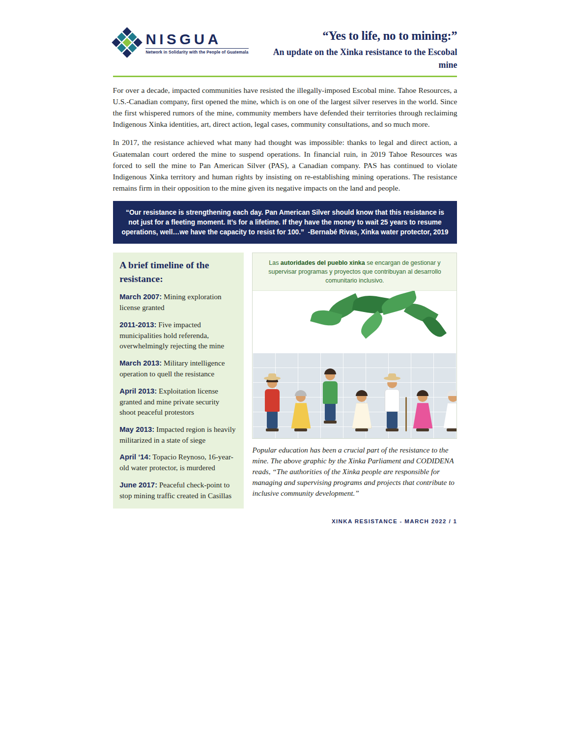NISGUA Network in Solidarity with the People of Guatemala
“Yes to life, no to mining:”
An update on the Xinka resistance to the Escobal mine
For over a decade, impacted communities have resisted the illegally-imposed Escobal mine. Tahoe Resources, a U.S.-Canadian company, first opened the mine, which is on one of the largest silver reserves in the world. Since the first whispered rumors of the mine, community members have defended their territories through reclaiming Indigenous Xinka identities, art, direct action, legal cases, community consultations, and so much more.
In 2017, the resistance achieved what many had thought was impossible: thanks to legal and direct action, a Guatemalan court ordered the mine to suspend operations. In financial ruin, in 2019 Tahoe Resources was forced to sell the mine to Pan American Silver (PAS), a Canadian company. PAS has continued to violate Indigenous Xinka territory and human rights by insisting on re-establishing mining operations. The resistance remains firm in their opposition to the mine given its negative impacts on the land and people.
“Our resistance is strengthening each day. Pan American Silver should know that this resistance is not just for a fleeting moment. It’s for a lifetime. If they have the money to wait 25 years to resume operations, well…we have the capacity to resist for 100.” -Bernabé Rivas, Xinka water protector, 2019
A brief timeline of the resistance:
March 2007: Mining exploration license granted
2011-2013: Five impacted municipalities hold referenda, overwhelmingly rejecting the mine
March 2013: Military intelligence operation to quell the resistance
April 2013: Exploitation license granted and mine private security shoot peaceful protestors
May 2013: Impacted region is heavily militarized in a state of siege
April ‘14: Topacio Reynoso, 16-year-old water protector, is murdered
June 2017: Peaceful check-point to stop mining traffic created in Casillas
Las autoridades del pueblo xinka se encargan de gestionar y supervisar programas y proyectos que contribuyan al desarrollo comunitario inclusivo.
Popular education has been a crucial part of the resistance to the mine. The above graphic by the Xinka Parliament and CODIDENA reads, “The authorities of the Xinka people are responsible for managing and supervising programs and projects that contribute to inclusive community development.”
XINKA RESISTANCE - MARCH 2022 / 1